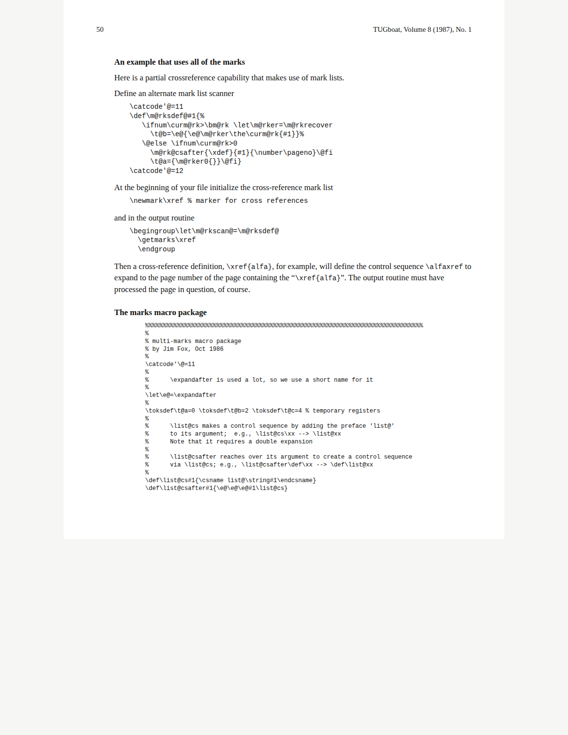50 TUGboat, Volume 8 (1987), No. 1
An example that uses all of the marks
Here is a partial crossreference capability that makes use of mark lists.
Define an alternate mark list scanner
\catcode'@=11
\def\m@rksdef@#1{%
   \ifnum\curm@rk>\bm@rk \let\m@rker=\m@rkrecover
     \t@b=\e@{\e@\m@rker\the\curm@rk{#1}}%
   \@else \ifnum\curm@rk>0
     \m@rk@csafter{\xdef}{#1}{\number\pageno}\@fi
     \t@a={\m@rker0{}}\@fi}
\catcode'@=12
At the beginning of your file initialize the cross-reference mark list
\newmark\xref % marker for cross references
and in the output routine
\begingroup\let\m@rkscan@=\m@rksdef@
  \getmarks\xref
  \endgroup
Then a cross-reference definition, \xref{alfa}, for example, will define the control sequence \alfaxref to expand to the page number of the page containing the “\xref{alfa}”. The output routine must have processed the page in question, of course.
The marks macro package
%%%%%%%%%%%%%%%%%%%%%%%%%%%%%%%%%%%%%%%%%%%%%%%%%%%%%%%%%%%%%%%%%%%%%%%%%%%%%%
%
% multi-marks macro package
% by Jim Fox, Oct 1986
%
\catcode'\@=11
%
%      \expandafter is used a lot, so we use a short name for it
%
\let\e@=\expandafter
%
\toksdef\t@a=0 \toksdef\t@b=2 \toksdef\t@c=4 % temporary registers
%
%      \list@cs makes a control sequence by adding the preface 'list@'
%      to its argument;  e.g., \list@cs\xx --> \list@xx
%      Note that it requires a double expansion
%
%      \list@csafter reaches over its argument to create a control sequence
%      via \list@cs; e.g., \list@csafter\def\xx --> \def\list@xx
%
\def\list@cs#1{\csname list@\string#1\endcsname}
\def\list@csafter#1{\e@\e@\e@#1\list@cs}